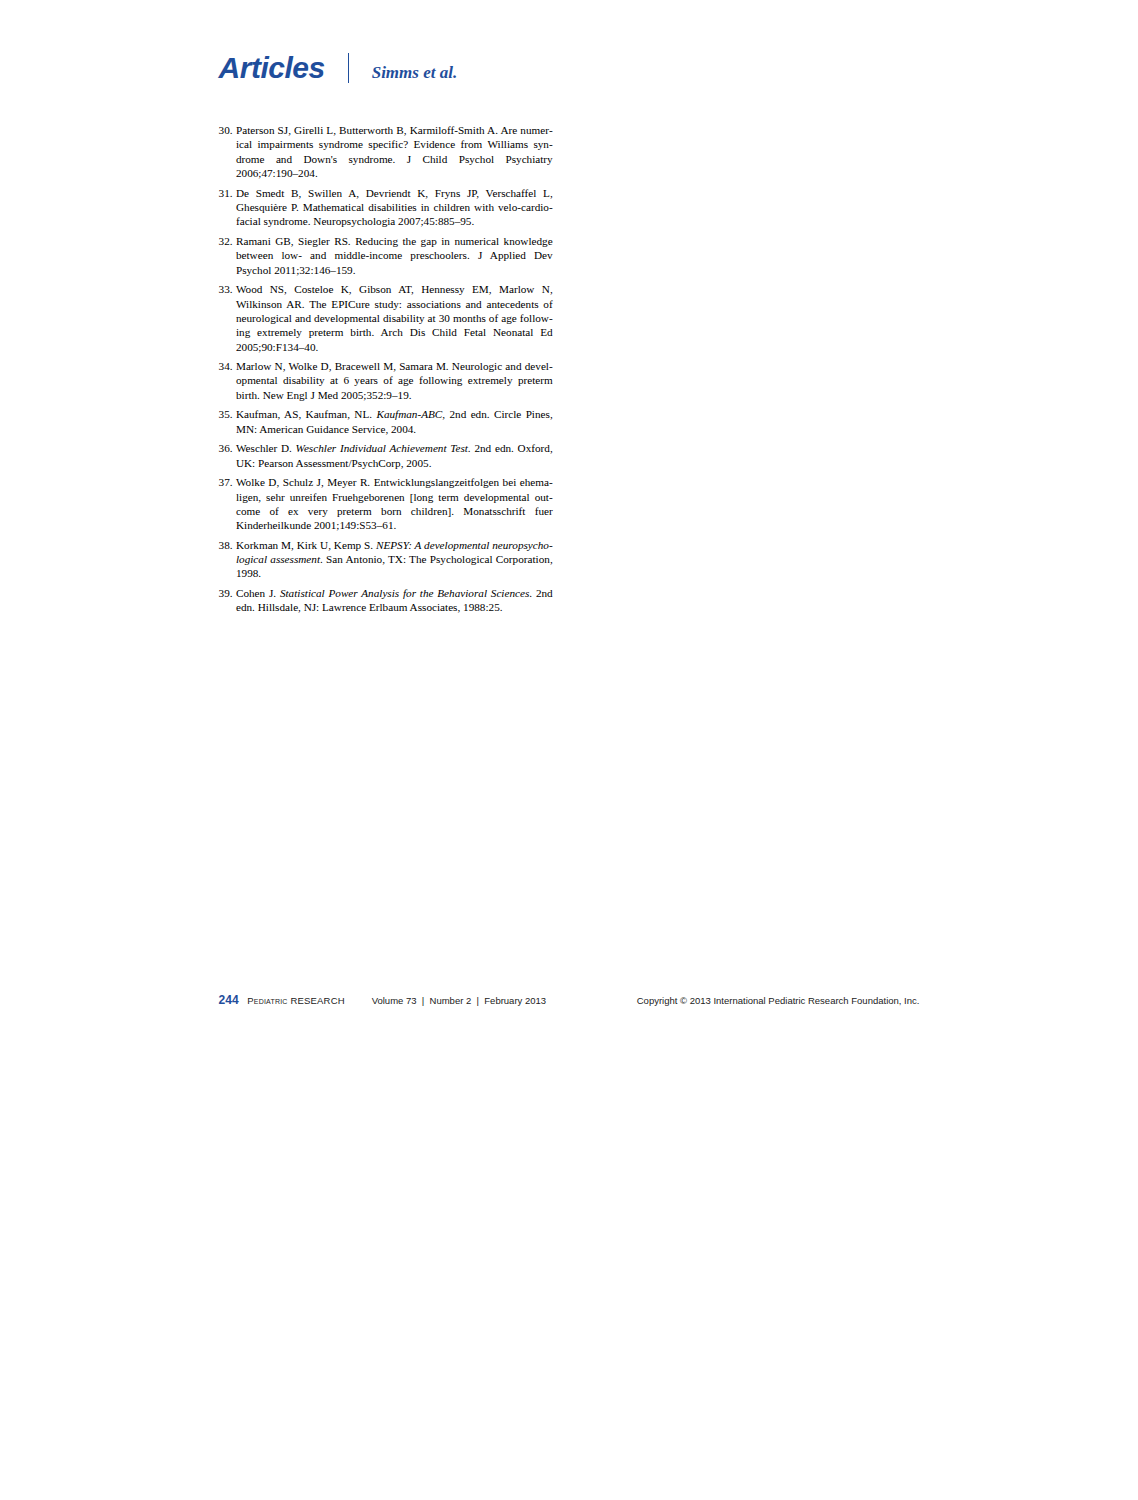Articles Simms et al.
30. Paterson SJ, Girelli L, Butterworth B, Karmiloff-Smith A. Are numerical impairments syndrome specific? Evidence from Williams syndrome and Down's syndrome. J Child Psychol Psychiatry 2006;47:190–204.
31. De Smedt B, Swillen A, Devriendt K, Fryns JP, Verschaffel L, Ghesquière P. Mathematical disabilities in children with velo-cardio-facial syndrome. Neuropsychologia 2007;45:885–95.
32. Ramani GB, Siegler RS. Reducing the gap in numerical knowledge between low- and middle-income preschoolers. J Applied Dev Psychol 2011;32:146–159.
33. Wood NS, Costeloe K, Gibson AT, Hennessy EM, Marlow N, Wilkinson AR. The EPICure study: associations and antecedents of neurological and developmental disability at 30 months of age following extremely preterm birth. Arch Dis Child Fetal Neonatal Ed 2005;90:F134–40.
34. Marlow N, Wolke D, Bracewell M, Samara M. Neurologic and developmental disability at 6 years of age following extremely preterm birth. New Engl J Med 2005;352:9–19.
35. Kaufman, AS, Kaufman, NL. Kaufman-ABC, 2nd edn. Circle Pines, MN: American Guidance Service, 2004.
36. Weschler D. Weschler Individual Achievement Test. 2nd edn. Oxford, UK: Pearson Assessment/PsychCorp, 2005.
37. Wolke D, Schulz J, Meyer R. Entwicklungslangzeitfolgen bei ehemaligen, sehr unreifen Fruehgeborenen [long term developmental outcome of ex very preterm born children]. Monatsschrift fuer Kinderheilkunde 2001;149:S53–61.
38. Korkman M, Kirk U, Kemp S. NEPSY: A developmental neuropsychological assessment. San Antonio, TX: The Psychological Corporation, 1998.
39. Cohen J. Statistical Power Analysis for the Behavioral Sciences. 2nd edn. Hillsdale, NJ: Lawrence Erlbaum Associates, 1988:25.
244 Pediatric RESEARCH Volume 73 | Number 2 | February 2013 Copyright © 2013 International Pediatric Research Foundation, Inc.